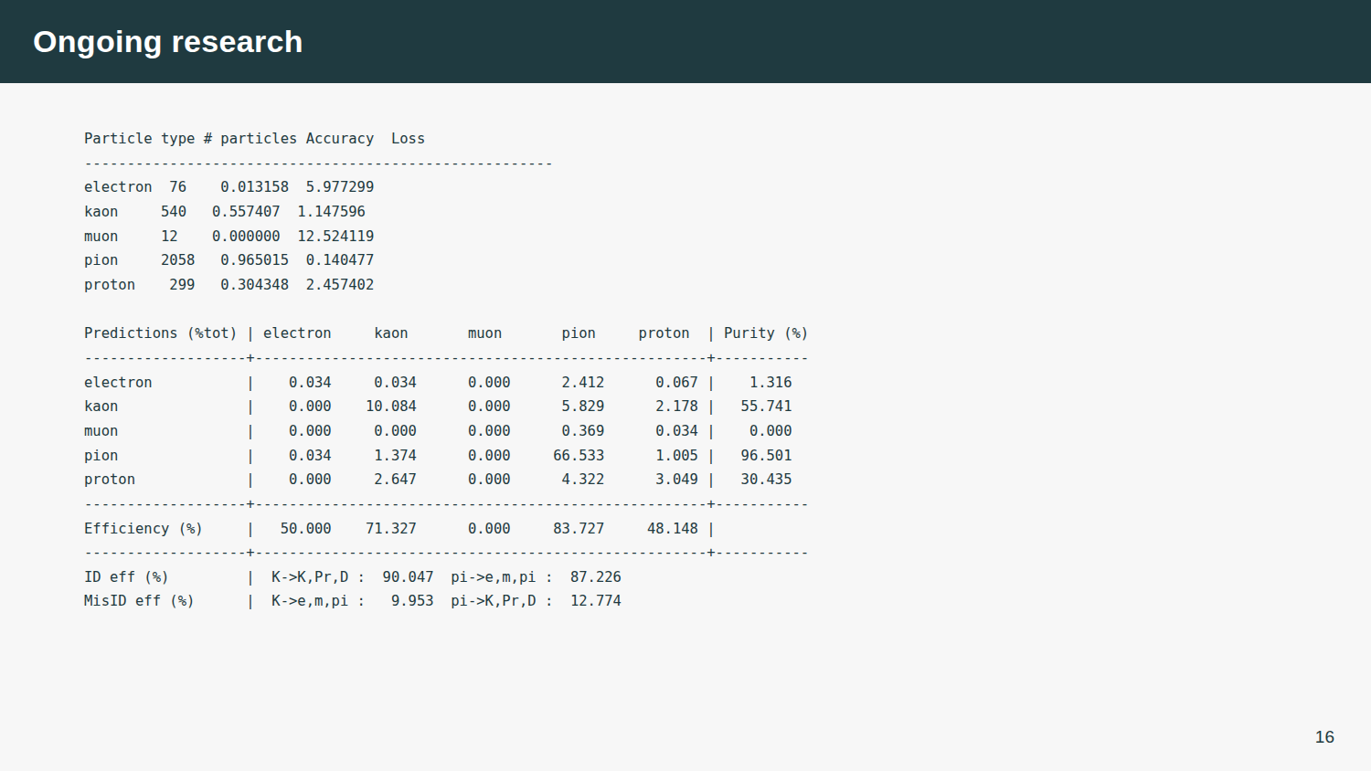Ongoing research
Particle type # particles Accuracy  Loss
-------------------------------------------------------
electron  76    0.013158  5.977299
kaon     540   0.557407  1.147596
muon     12    0.000000  12.524119
pion     2058   0.965015  0.140477
proton    299   0.304348  2.457402

Predictions (%tot) | electron     kaon       muon       pion     proton  | Purity (%)
-------------------+-----------------------------------------------------+-----------
electron           |    0.034     0.034      0.000      2.412      0.067 |    1.316
kaon               |    0.000    10.084      0.000      5.829      2.178 |   55.741
muon               |    0.000     0.000      0.000      0.369      0.034 |    0.000
pion               |    0.034     1.374      0.000     66.533      1.005 |   96.501
proton             |    0.000     2.647      0.000      4.322      3.049 |   30.435
-------------------+-----------------------------------------------------+-----------
Efficiency (%)     |   50.000    71.327      0.000     83.727     48.148 |
-------------------+-----------------------------------------------------+-----------
ID eff (%)         |  K->K,Pr,D :  90.047  pi->e,m,pi :  87.226
MisID eff (%)      |  K->e,m,pi :   9.953  pi->K,Pr,D :  12.774
16